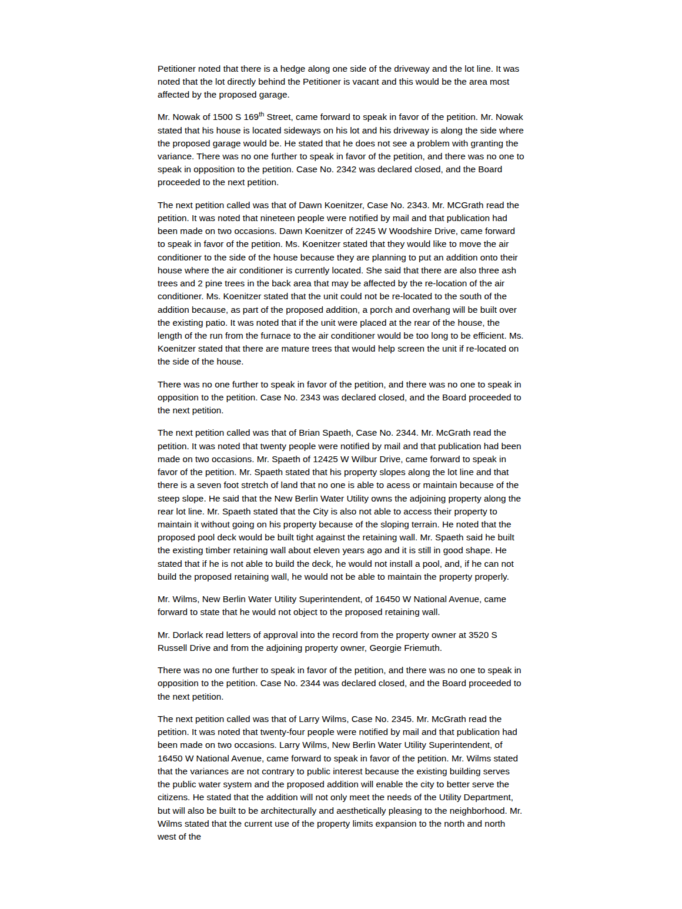Petitioner noted that there is a hedge along one side of the driveway and the lot line. It was noted that the lot directly behind the Petitioner is vacant and this would be the area most affected by the proposed garage.
Mr. Nowak of 1500 S 169th Street, came forward to speak in favor of the petition. Mr. Nowak stated that his house is located sideways on his lot and his driveway is along the side where the proposed garage would be. He stated that he does not see a problem with granting the variance. There was no one further to speak in favor of the petition, and there was no one to speak in opposition to the petition. Case No. 2342 was declared closed, and the Board proceeded to the next petition.
The next petition called was that of Dawn Koenitzer, Case No. 2343. Mr. MCGrath read the petition. It was noted that nineteen people were notified by mail and that publication had been made on two occasions. Dawn Koenitzer of 2245 W Woodshire Drive, came forward to speak in favor of the petition. Ms. Koenitzer stated that they would like to move the air conditioner to the side of the house because they are planning to put an addition onto their house where the air conditioner is currently located. She said that there are also three ash trees and 2 pine trees in the back area that may be affected by the re-location of the air conditioner. Ms. Koenitzer stated that the unit could not be re-located to the south of the addition because, as part of the proposed addition, a porch and overhang will be built over the existing patio. It was noted that if the unit were placed at the rear of the house, the length of the run from the furnace to the air conditioner would be too long to be efficient. Ms. Koenitzer stated that there are mature trees that would help screen the unit if re-located on the side of the house.
There was no one further to speak in favor of the petition, and there was no one to speak in opposition to the petition. Case No. 2343 was declared closed, and the Board proceeded to the next petition.
The next petition called was that of Brian Spaeth, Case No. 2344. Mr. McGrath read the petition. It was noted that twenty people were notified by mail and that publication had been made on two occasions. Mr. Spaeth of 12425 W Wilbur Drive, came forward to speak in favor of the petition. Mr. Spaeth stated that his property slopes along the lot line and that there is a seven foot stretch of land that no one is able to acess or maintain because of the steep slope. He said that the New Berlin Water Utility owns the adjoining property along the rear lot line. Mr. Spaeth stated that the City is also not able to access their property to maintain it without going on his property because of the sloping terrain. He noted that the proposed pool deck would be built tight against the retaining wall. Mr. Spaeth said he built the existing timber retaining wall about eleven years ago and it is still in good shape. He stated that if he is not able to build the deck, he would not install a pool, and, if he can not build the proposed retaining wall, he would not be able to maintain the property properly.
Mr. Wilms, New Berlin Water Utility Superintendent, of 16450 W National Avenue, came forward to state that he would not object to the proposed retaining wall.
Mr. Dorlack read letters of approval into the record from the property owner at 3520 S Russell Drive and from the adjoining property owner, Georgie Friemuth.
There was no one further to speak in favor of the petition, and there was no one to speak in opposition to the petition. Case No. 2344 was declared closed, and the Board proceeded to the next petition.
The next petition called was that of Larry Wilms, Case No. 2345. Mr. McGrath read the petition. It was noted that twenty-four people were notified by mail and that publication had been made on two occasions. Larry Wilms, New Berlin Water Utility Superintendent, of 16450 W National Avenue, came forward to speak in favor of the petition. Mr. Wilms stated that the variances are not contrary to public interest because the existing building serves the public water system and the proposed addition will enable the city to better serve the citizens. He stated that the addition will not only meet the needs of the Utility Department, but will also be built to be architecturally and aesthetically pleasing to the neighborhood. Mr. Wilms stated that the current use of the property limits expansion to the north and north west of the